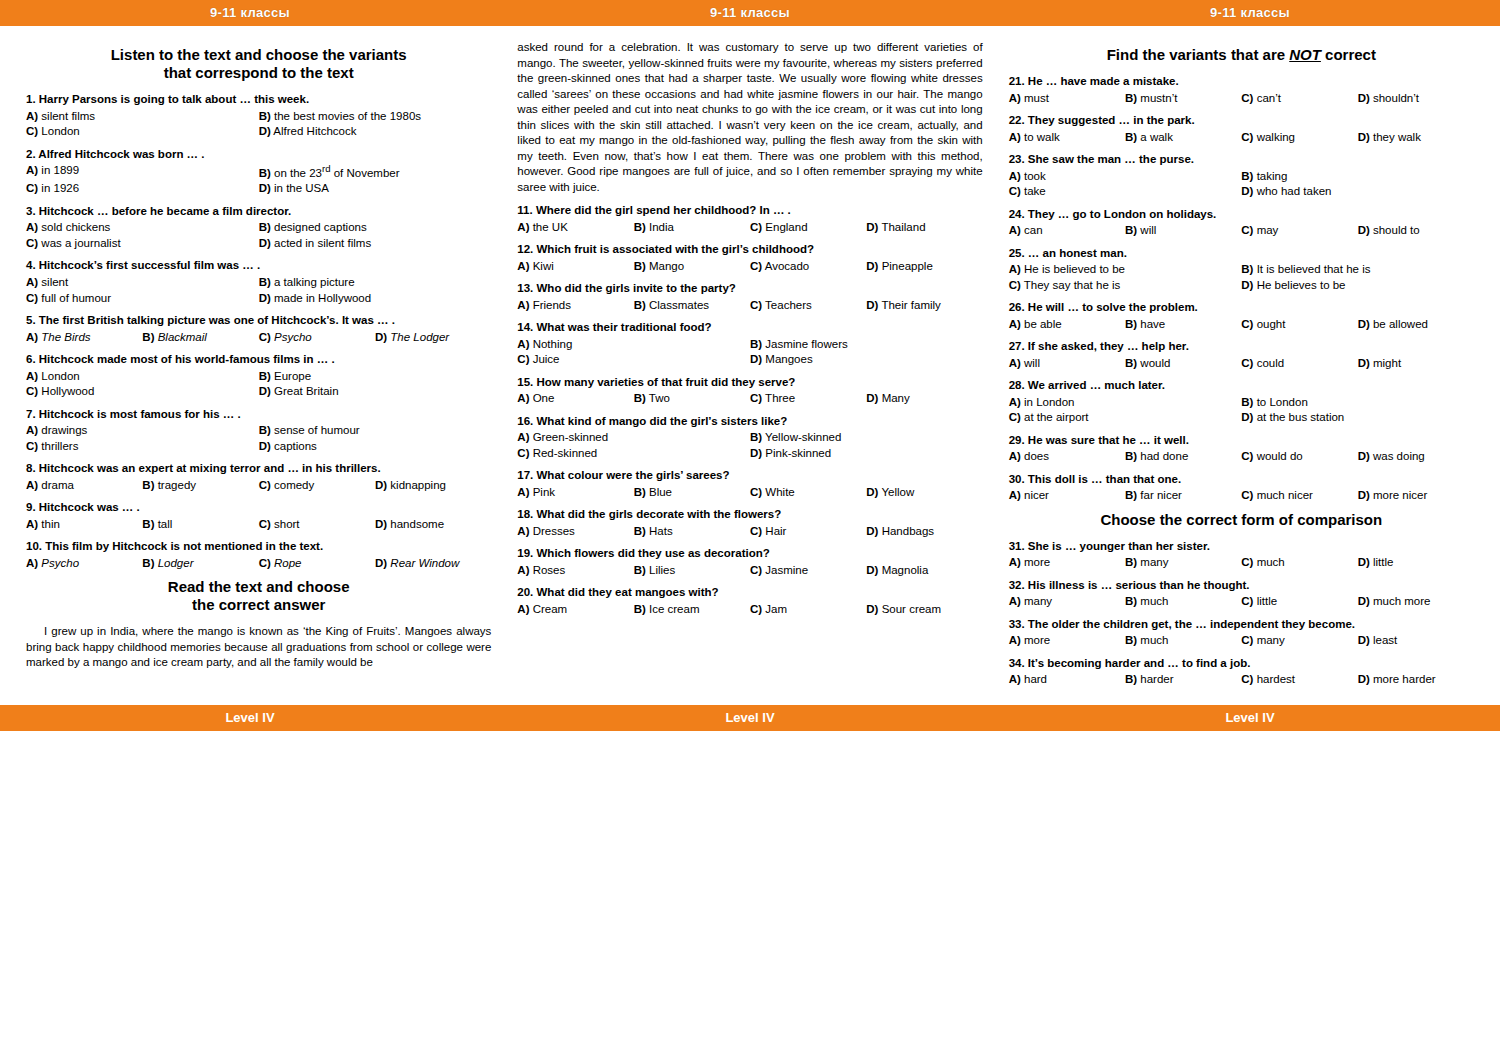9-11 классы
9-11 классы
9-11 классы
Listen to the text and choose the variants
that correspond to the text
1. Harry Parsons is going to talk about … this week.
A) silent films
B) the best movies of the 1980s
C) London
D) Alfred Hitchcock
2. Alfred Hitchcock was born … .
A) in 1899
B) on the 23rd of November
C) in 1926
D) in the USA
3. Hitchcock … before he became a film director.
A) sold chickens
B) designed captions
C) was a journalist
D) acted in silent films
4. Hitchcock’s first successful film was … .
A) silent
B) a talking picture
C) full of humour
D) made in Hollywood
5. The first British talking picture was one of Hitchcock’s. It was … .
A) The Birds
B) Blackmail
C) Psycho
D) The Lodger
6. Hitchcock made most of his world-famous films in … .
A) London
B) Europe
C) Hollywood
D) Great Britain
7. Hitchcock is most famous for his … .
A) drawings
B) sense of humour
C) thrillers
D) captions
8. Hitchcock was an expert at mixing terror and … in his thrillers.
A) drama
B) tragedy
C) comedy
D) kidnapping
9. Hitchcock was … .
A) thin
B) tall
C) short
D) handsome
10. This film by Hitchcock is not mentioned in the text.
A) Psycho
B) Lodger
C) Rope
D) Rear Window
Read the text and choose
the correct answer
I grew up in India, where the mango is known as ‘the King of Fruits’. Mangoes always bring back happy childhood memories because all graduations from school or college were marked by a mango and ice cream party, and all the family would be
asked round for a celebration. It was customary to serve up two different varieties of mango. The sweeter, yellow-skinned fruits were my favourite, whereas my sisters preferred the green-skinned ones that had a sharper taste. We usually wore flowing white dresses called ‘sarees’ on these occasions and had white jasmine flowers in our hair. The mango was either peeled and cut into neat chunks to go with the ice cream, or it was cut into long thin slices with the skin still attached. I wasn’t very keen on the ice cream, actually, and liked to eat my mango in the old-fashioned way, pulling the flesh away from the skin with my teeth. Even now, that’s how I eat them. There was one problem with this method, however. Good ripe mangoes are full of juice, and so I often remember spraying my white saree with juice.
11. Where did the girl spend her childhood? In … .
A) the UK
B) India
C) England
D) Thailand
12. Which fruit is associated with the girl’s childhood?
A) Kiwi
B) Mango
C) Avocado
D) Pineapple
13. Who did the girls invite to the party?
A) Friends
B) Classmates
C) Teachers
D) Their family
14. What was their traditional food?
A) Nothing
B) Jasmine flowers
C) Juice
D) Mangoes
15. How many varieties of that fruit did they serve?
A) One
B) Two
C) Three
D) Many
16. What kind of mango did the girl’s sisters like?
A) Green-skinned
B) Yellow-skinned
C) Red-skinned
D) Pink-skinned
17. What colour were the girls’ sarees?
A) Pink
B) Blue
C) White
D) Yellow
18. What did the girls decorate with the flowers?
A) Dresses
B) Hats
C) Hair
D) Handbags
19. Which flowers did they use as decoration?
A) Roses
B) Lilies
C) Jasmine
D) Magnolia
20. What did they eat mangoes with?
A) Cream
B) Ice cream
C) Jam
D) Sour cream
Find the variants that are NOT correct
21. He … have made a mistake.
A) must
B) mustn’t
C) can’t
D) shouldn’t
22. They suggested … in the park.
A) to walk
B) a walk
C) walking
D) they walk
23. She saw the man … the purse.
A) took
B) taking
C) take
D) who had taken
24. They … go to London on holidays.
A) can
B) will
C) may
D) should to
25. … an honest man.
A) He is believed to be
B) It is believed that he is
C) They say that he is
D) He believes to be
26. He will … to solve the problem.
A) be able
B) have
C) ought
D) be allowed
27. If she asked, they … help her.
A) will
B) would
C) could
D) might
28. We arrived … much later.
A) in London
B) to London
C) at the airport
D) at the bus station
29. He was sure that he … it well.
A) does
B) had done
C) would do
D) was doing
30. This doll is … than that one.
A) nicer
B) far nicer
C) much nicer
D) more nicer
Choose the correct form of comparison
31. She is … younger than her sister.
A) more
B) many
C) much
D) little
32. His illness is … serious than he thought.
A) many
B) much
C) little
D) much more
33. The older the children get, the … independent they become.
A) more
B) much
C) many
D) least
34. It’s becoming harder and … to find a job.
A) hard
B) harder
C) hardest
D) more harder
Level IV
Level IV
Level IV